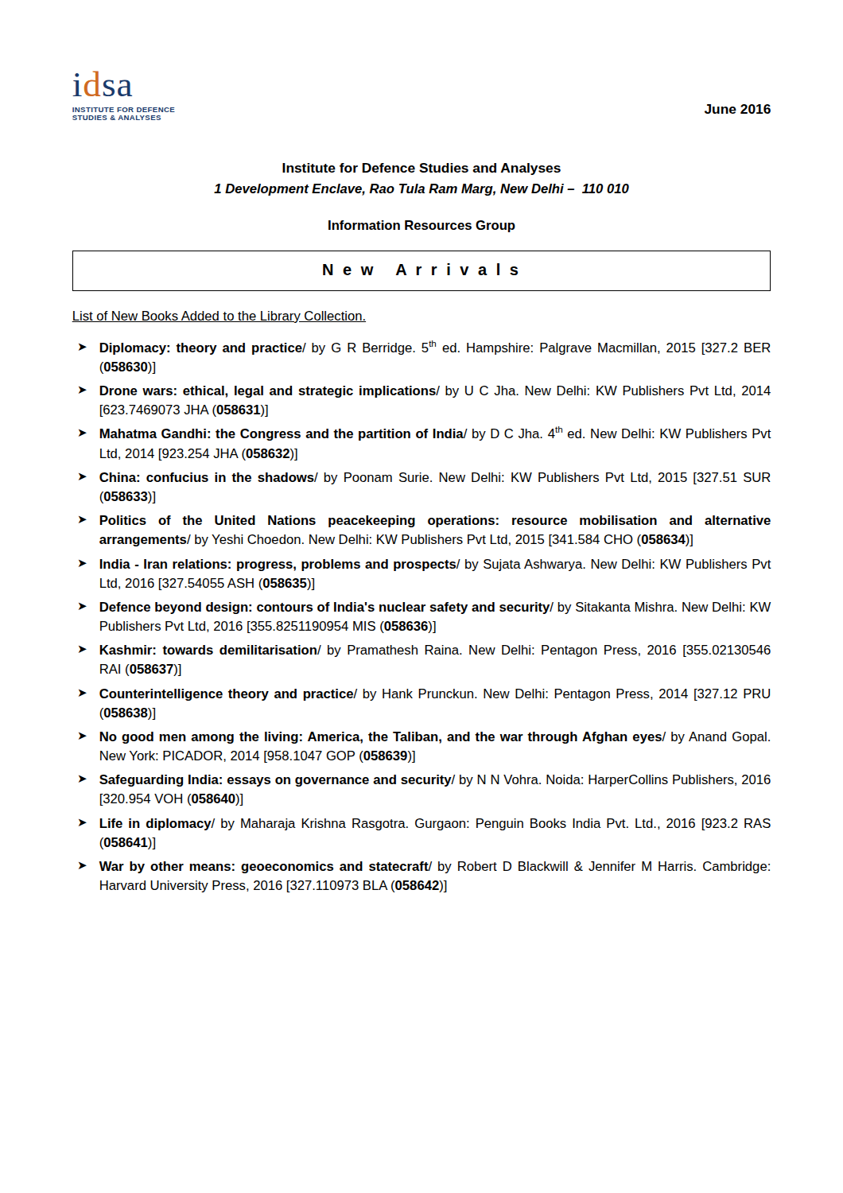idsa Institute for Defence
Studies & Analyses
June 2016
Institute for Defence Studies and Analyses
1 Development Enclave, Rao Tula Ram Marg, New Delhi – 110 010
Information Resources Group
N e w A r r i v a l s
List of New Books Added to the Library Collection.
Diplomacy: theory and practice/ by G R Berridge. 5th ed. Hampshire: Palgrave Macmillan, 2015 [327.2 BER (058630)]
Drone wars: ethical, legal and strategic implications/ by U C Jha. New Delhi: KW Publishers Pvt Ltd, 2014 [623.7469073 JHA (058631)]
Mahatma Gandhi: the Congress and the partition of India/ by D C Jha. 4th ed. New Delhi: KW Publishers Pvt Ltd, 2014 [923.254 JHA (058632)]
China: confucius in the shadows/ by Poonam Surie. New Delhi: KW Publishers Pvt Ltd, 2015 [327.51 SUR (058633)]
Politics of the United Nations peacekeeping operations: resource mobilisation and alternative arrangements/ by Yeshi Choedon. New Delhi: KW Publishers Pvt Ltd, 2015 [341.584 CHO (058634)]
India - Iran relations: progress, problems and prospects/ by Sujata Ashwarya. New Delhi: KW Publishers Pvt Ltd, 2016 [327.54055 ASH (058635)]
Defence beyond design: contours of India's nuclear safety and security/ by Sitakanta Mishra. New Delhi: KW Publishers Pvt Ltd, 2016 [355.8251190954 MIS (058636)]
Kashmir: towards demilitarisation/ by Pramathesh Raina. New Delhi: Pentagon Press, 2016 [355.02130546 RAI (058637)]
Counterintelligence theory and practice/ by Hank Prunckun. New Delhi: Pentagon Press, 2014 [327.12 PRU (058638)]
No good men among the living: America, the Taliban, and the war through Afghan eyes/ by Anand Gopal. New York: PICADOR, 2014 [958.1047 GOP (058639)]
Safeguarding India: essays on governance and security/ by N N Vohra. Noida: HarperCollins Publishers, 2016 [320.954 VOH (058640)]
Life in diplomacy/ by Maharaja Krishna Rasgotra. Gurgaon: Penguin Books India Pvt. Ltd., 2016 [923.2 RAS (058641)]
War by other means: geoeconomics and statecraft/ by Robert D Blackwill & Jennifer M Harris. Cambridge: Harvard University Press, 2016 [327.110973 BLA (058642)]